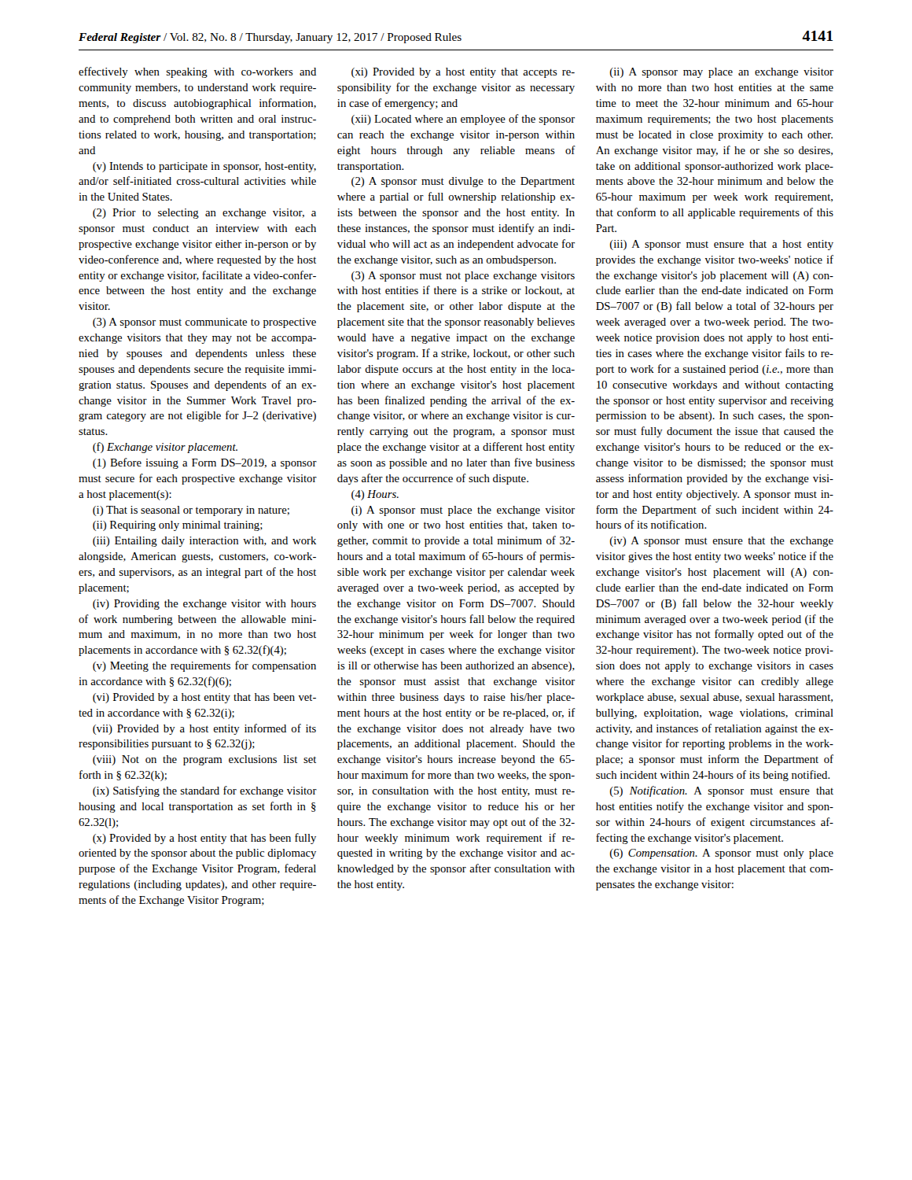Federal Register / Vol. 82, No. 8 / Thursday, January 12, 2017 / Proposed Rules
4141
effectively when speaking with co-workers and community members, to understand work requirements, to discuss autobiographical information, and to comprehend both written and oral instructions related to work, housing, and transportation; and
(v) Intends to participate in sponsor, host-entity, and/or self-initiated cross-cultural activities while in the United States.
(2) Prior to selecting an exchange visitor, a sponsor must conduct an interview with each prospective exchange visitor either in-person or by video-conference and, where requested by the host entity or exchange visitor, facilitate a video-conference between the host entity and the exchange visitor.
(3) A sponsor must communicate to prospective exchange visitors that they may not be accompanied by spouses and dependents unless these spouses and dependents secure the requisite immigration status. Spouses and dependents of an exchange visitor in the Summer Work Travel program category are not eligible for J–2 (derivative) status.
(f) Exchange visitor placement.
(1) Before issuing a Form DS–2019, a sponsor must secure for each prospective exchange visitor a host placement(s):
(i) That is seasonal or temporary in nature;
(ii) Requiring only minimal training;
(iii) Entailing daily interaction with, and work alongside, American guests, customers, co-workers, and supervisors, as an integral part of the host placement;
(iv) Providing the exchange visitor with hours of work numbering between the allowable minimum and maximum, in no more than two host placements in accordance with § 62.32(f)(4);
(v) Meeting the requirements for compensation in accordance with § 62.32(f)(6);
(vi) Provided by a host entity that has been vetted in accordance with § 62.32(i);
(vii) Provided by a host entity informed of its responsibilities pursuant to § 62.32(j);
(viii) Not on the program exclusions list set forth in § 62.32(k);
(ix) Satisfying the standard for exchange visitor housing and local transportation as set forth in § 62.32(l);
(x) Provided by a host entity that has been fully oriented by the sponsor about the public diplomacy purpose of the Exchange Visitor Program, federal regulations (including updates), and other requirements of the Exchange Visitor Program;
(xi) Provided by a host entity that accepts responsibility for the exchange visitor as necessary in case of emergency; and
(xii) Located where an employee of the sponsor can reach the exchange visitor in-person within eight hours through any reliable means of transportation.
(2) A sponsor must divulge to the Department where a partial or full ownership relationship exists between the sponsor and the host entity. In these instances, the sponsor must identify an individual who will act as an independent advocate for the exchange visitor, such as an ombudsperson.
(3) A sponsor must not place exchange visitors with host entities if there is a strike or lockout, at the placement site, or other labor dispute at the placement site that the sponsor reasonably believes would have a negative impact on the exchange visitor's program. If a strike, lockout, or other such labor dispute occurs at the host entity in the location where an exchange visitor's host placement has been finalized pending the arrival of the exchange visitor, or where an exchange visitor is currently carrying out the program, a sponsor must place the exchange visitor at a different host entity as soon as possible and no later than five business days after the occurrence of such dispute.
(4) Hours.
(i) A sponsor must place the exchange visitor only with one or two host entities that, taken together, commit to provide a total minimum of 32-hours and a total maximum of 65-hours of permissible work per exchange visitor per calendar week averaged over a two-week period, as accepted by the exchange visitor on Form DS–7007. Should the exchange visitor's hours fall below the required 32-hour minimum per week for longer than two weeks (except in cases where the exchange visitor is ill or otherwise has been authorized an absence), the sponsor must assist that exchange visitor within three business days to raise his/her placement hours at the host entity or be re-placed, or, if the exchange visitor does not already have two placements, an additional placement. Should the exchange visitor's hours increase beyond the 65-hour maximum for more than two weeks, the sponsor, in consultation with the host entity, must require the exchange visitor to reduce his or her hours. The exchange visitor may opt out of the 32-hour weekly minimum work requirement if requested in writing by the exchange visitor and acknowledged by the sponsor after consultation with the host entity.
(ii) A sponsor may place an exchange visitor with no more than two host entities at the same time to meet the 32-hour minimum and 65-hour maximum requirements; the two host placements must be located in close proximity to each other. An exchange visitor may, if he or she so desires, take on additional sponsor-authorized work placements above the 32-hour minimum and below the 65-hour maximum per week work requirement, that conform to all applicable requirements of this Part.
(iii) A sponsor must ensure that a host entity provides the exchange visitor two-weeks' notice if the exchange visitor's job placement will (A) conclude earlier than the end-date indicated on Form DS–7007 or (B) fall below a total of 32-hours per week averaged over a two-week period. The two-week notice provision does not apply to host entities in cases where the exchange visitor fails to report to work for a sustained period (i.e., more than 10 consecutive workdays and without contacting the sponsor or host entity supervisor and receiving permission to be absent). In such cases, the sponsor must fully document the issue that caused the exchange visitor's hours to be reduced or the exchange visitor to be dismissed; the sponsor must assess information provided by the exchange visitor and host entity objectively. A sponsor must inform the Department of such incident within 24-hours of its notification.
(iv) A sponsor must ensure that the exchange visitor gives the host entity two weeks' notice if the exchange visitor's host placement will (A) conclude earlier than the end-date indicated on Form DS–7007 or (B) fall below the 32-hour weekly minimum averaged over a two-week period (if the exchange visitor has not formally opted out of the 32-hour requirement). The two-week notice provision does not apply to exchange visitors in cases where the exchange visitor can credibly allege workplace abuse, sexual abuse, sexual harassment, bullying, exploitation, wage violations, criminal activity, and instances of retaliation against the exchange visitor for reporting problems in the workplace; a sponsor must inform the Department of such incident within 24-hours of its being notified.
(5) Notification. A sponsor must ensure that host entities notify the exchange visitor and sponsor within 24-hours of exigent circumstances affecting the exchange visitor's placement.
(6) Compensation. A sponsor must only place the exchange visitor in a host placement that compensates the exchange visitor: